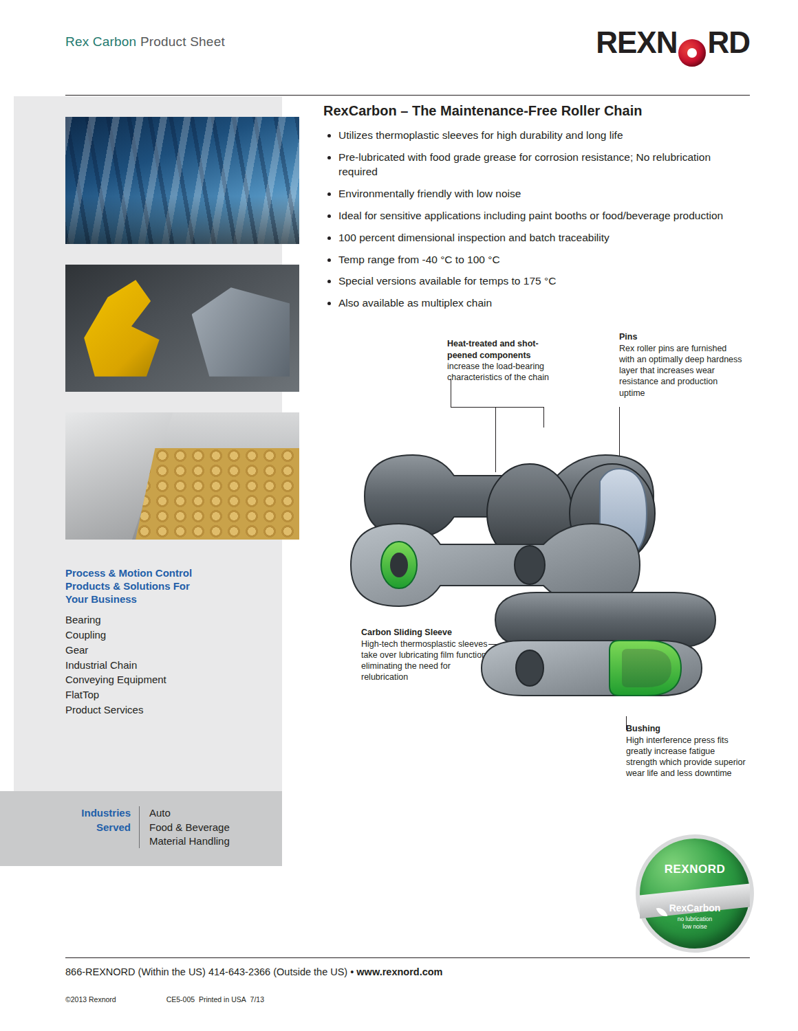Rex Carbon Product Sheet
REXN RD
Process & Motion Control
Products & Solutions For
Your Business
Bearing
Coupling
Gear
Industrial Chain
Conveying Equipment
FlatTop
Product Services
Industries
Served
Auto
Food & Beverage
Material Handling
RexCarbon – The Maintenance-Free Roller Chain
Utilizes thermoplastic sleeves for high durability and long life
Pre-lubricated with food grade grease for corrosion resistance; No relubrication required
Environmentally friendly with low noise
Ideal for sensitive applications including paint booths or food/beverage production
100 percent dimensional inspection and batch traceability
Temp range from -40 °C to 100 °C
Special versions available for temps to 175 °C
Also available as multiplex chain
Heat-treated and shot-peened components increase the load-bearing characteristics of the chain
Pins Rex roller pins are furnished with an optimally deep hardness layer that increases wear resistance and production uptime
Carbon Sliding Sleeve High-tech thermosplastic sleeves take over lubricating film function eliminating the need for relubrication
Bushing High interference press fits greatly increase fatigue strength which provide superior wear life and less downtime
REXNORD
RexCarbon
no lubrication
low noise
866-REXNORD (Within the US) 414-643-2366 (Outside the US) • www.rexnord.com
©2013 Rexnord CE5-005 Printed in USA 7/13